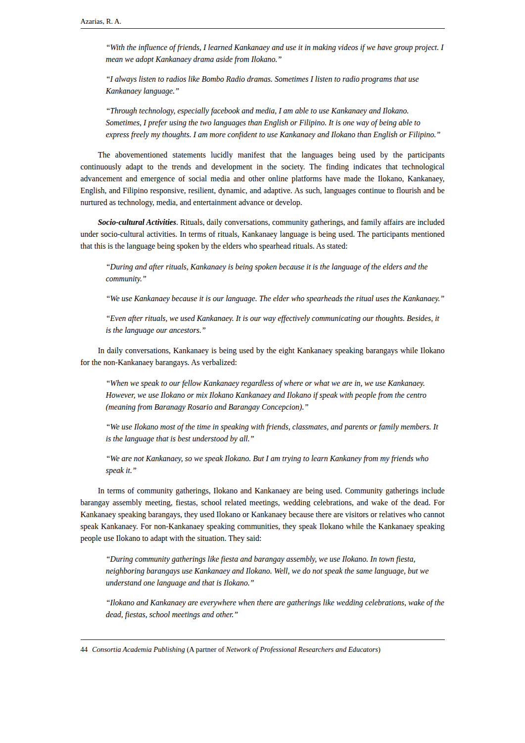Azarias, R. A.
“With the influence of friends, I learned Kankanaey and use it in making videos if we have group project. I mean we adopt Kankanaey drama aside from Ilokano.”
“I always listen to radios like Bombo Radio dramas. Sometimes I listen to radio programs that use Kankanaey language.”
“Through technology, especially facebook and media, I am able to use Kankanaey and Ilokano. Sometimes, I prefer using the two languages than English or Filipino. It is one way of being able to express freely my thoughts. I am more confident to use Kankanaey and Ilokano than English or Filipino.”
The abovementioned statements lucidly manifest that the languages being used by the participants continuously adapt to the trends and development in the society. The finding indicates that technological advancement and emergence of social media and other online platforms have made the Ilokano, Kankanaey, English, and Filipino responsive, resilient, dynamic, and adaptive. As such, languages continue to flourish and be nurtured as technology, media, and entertainment advance or develop.
Socio-cultural Activities. Rituals, daily conversations, community gatherings, and family affairs are included under socio-cultural activities. In terms of rituals, Kankanaey language is being used. The participants mentioned that this is the language being spoken by the elders who spearhead rituals. As stated:
“During and after rituals, Kankanaey is being spoken because it is the language of the elders and the community.”
“We use Kankanaey because it is our language. The elder who spearheads the ritual uses the Kankanaey.”
“Even after rituals, we used Kankanaey. It is our way effectively communicating our thoughts. Besides, it is the language our ancestors.”
In daily conversations, Kankanaey is being used by the eight Kankanaey speaking barangays while Ilokano for the non-Kankanaey barangays. As verbalized:
“When we speak to our fellow Kankanaey regardless of where or what we are in, we use Kankanaey. However, we use Ilokano or mix Ilokano Kankanaey and Ilokano if speak with people from the centro (meaning from Baranagy Rosario and Barangay Concepcion).”
“We use Ilokano most of the time in speaking with friends, classmates, and parents or family members. It is the language that is best understood by all.”
“We are not Kankanaey, so we speak Ilokano. But I am trying to learn Kankaney from my friends who speak it.”
In terms of community gatherings, Ilokano and Kankanaey are being used. Community gatherings include barangay assembly meeting, fiestas, school related meetings, wedding celebrations, and wake of the dead. For Kankanaey speaking barangays, they used Ilokano or Kankanaey because there are visitors or relatives who cannot speak Kankanaey. For non-Kankanaey speaking communities, they speak Ilokano while the Kankanaey speaking people use Ilokano to adapt with the situation. They said:
“During community gatherings like fiesta and barangay assembly, we use Ilokano. In town fiesta, neighboring barangays use Kankanaey and Ilokano. Well, we do not speak the same language, but we understand one language and that is Ilokano.”
“Ilokano and Kankanaey are everywhere when there are gatherings like wedding celebrations, wake of the dead, fiestas, school meetings and other.”
44 Consortia Academia Publishing (A partner of Network of Professional Researchers and Educators)